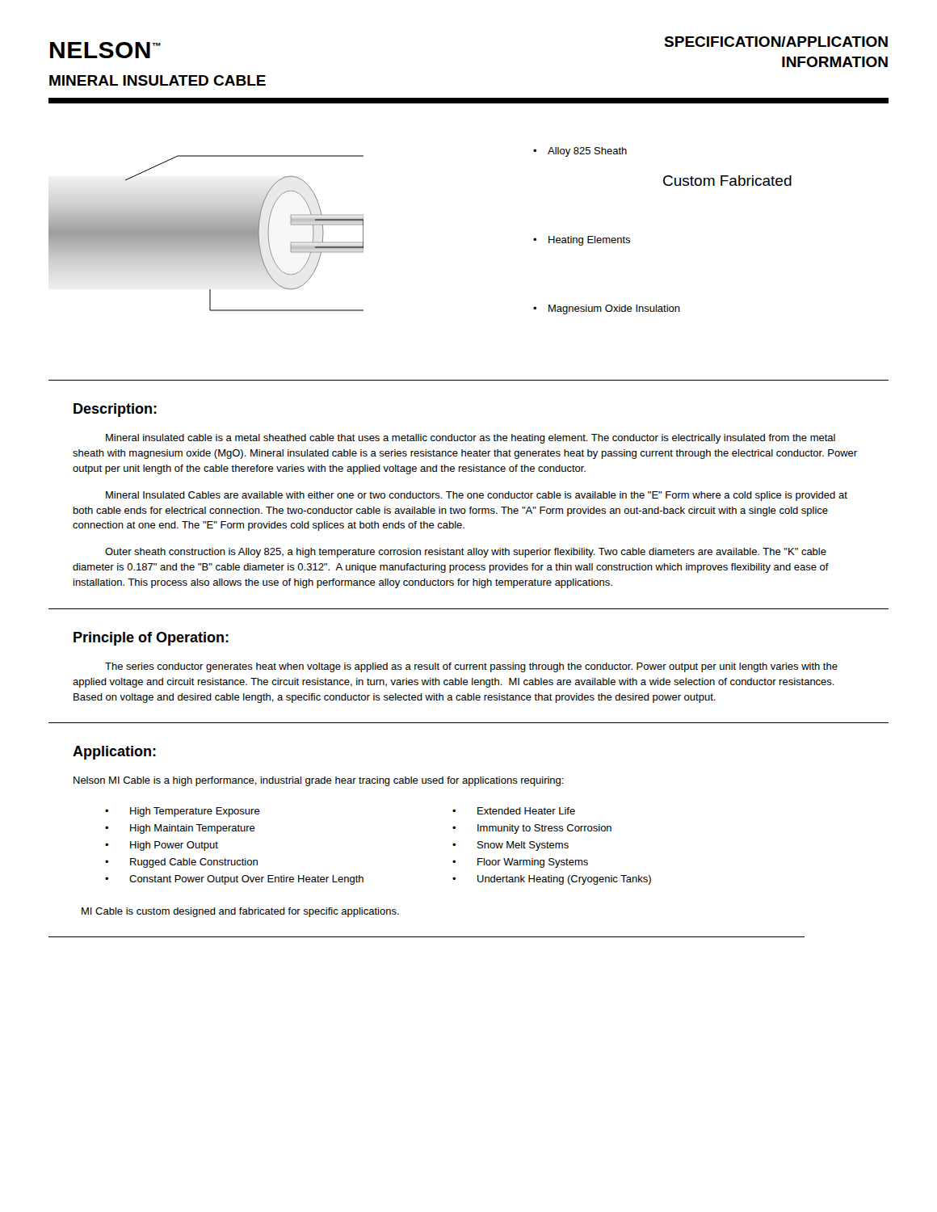NELSON™
MINERAL INSULATED CABLE
SPECIFICATION/APPLICATION
INFORMATION
•Alloy 825 Sheath
Custom Fabricated
•Heating Elements
•Magnesium Oxide Insulation
Description:
Mineral insulated cable is a metal sheathed cable that uses a metallic conductor as the heating element. The conductor is electrically insulated from the metal sheath with magnesium oxide (MgO). Mineral insulated cable is a series resistance heater that generates heat by passing current through the electrical conductor. Power output per unit length of the cable therefore varies with the applied voltage and the resistance of the conductor.
Mineral Insulated Cables are available with either one or two conductors. The one conductor cable is available in the "E" Form where a cold splice is provided at both cable ends for electrical connection. The two-conductor cable is available in two forms. The "A" Form provides an out-and-back circuit with a single cold splice connection at one end. The "E" Form provides cold splices at both ends of the cable.
Outer sheath construction is Alloy 825, a high temperature corrosion resistant alloy with superior flexibility. Two cable diameters are available. The "K" cable diameter is 0.187" and the "B" cable diameter is 0.312". A unique manufacturing process provides for a thin wall construction which improves flexibility and ease of installation. This process also allows the use of high performance alloy conductors for high temperature applications.
Principle of Operation:
The series conductor generates heat when voltage is applied as a result of current passing through the conductor. Power output per unit length varies with the applied voltage and circuit resistance. The circuit resistance, in turn, varies with cable length. MI cables are available with a wide selection of conductor resistances. Based on voltage and desired cable length, a specific conductor is selected with a cable resistance that provides the desired power output.
Application:
Nelson MI Cable is a high performance, industrial grade hear tracing cable used for applications requiring:
| • | High Temperature Exposure | • | Extended Heater Life |
| • | High Maintain Temperature | • | Immunity to Stress Corrosion |
| • | High Power Output | • | Snow Melt Systems |
| • | Rugged Cable Construction | • | Floor Warming Systems |
| • | Constant Power Output Over Entire Heater Length | • | Undertank Heating (Cryogenic Tanks) |
MI Cable is custom designed and fabricated for specific applications.